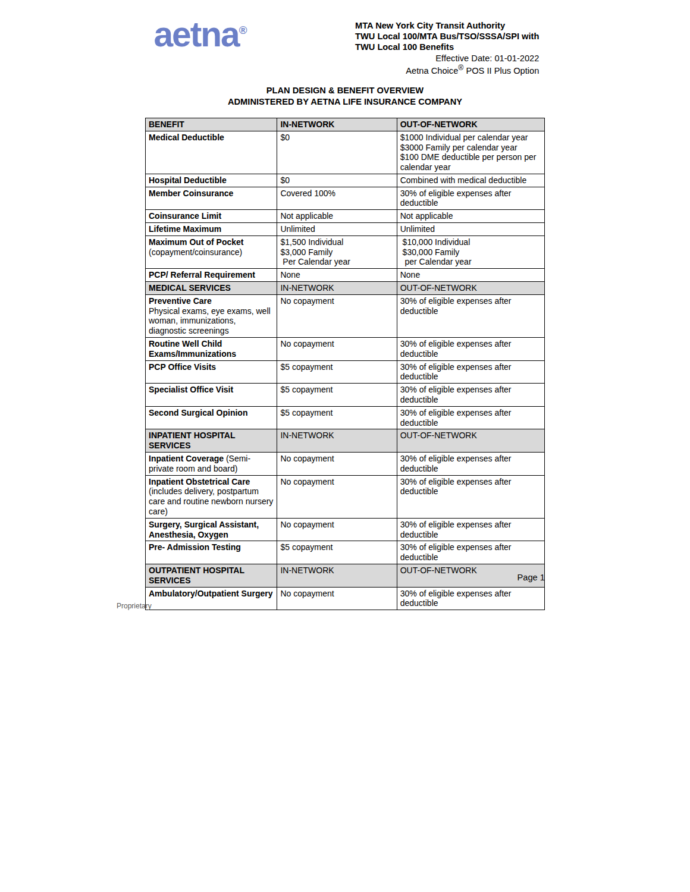aetna®
MTA New York City Transit Authority
TWU Local 100/MTA Bus/TSO/SSSA/SPI with
TWU Local 100 Benefits
Effective Date: 01-01-2022
Aetna Choice® POS II Plus Option
PLAN DESIGN & BENEFIT OVERVIEW
ADMINISTERED BY AETNA LIFE INSURANCE COMPANY
| BENEFIT | IN-NETWORK | OUT-OF-NETWORK |
| --- | --- | --- |
| Medical Deductible | $0 | $1000 Individual per calendar year $3000 Family per calendar year $100 DME deductible per person per calendar year |
| Hospital Deductible | $0 | Combined with medical deductible |
| Member Coinsurance | Covered 100% | 30% of eligible expenses after deductible |
| Coinsurance Limit | Not applicable | Not applicable |
| Lifetime Maximum | Unlimited | Unlimited |
| Maximum Out of Pocket (copayment/coinsurance) | $1,500 Individual $3,000 Family Per Calendar year | $10,000 Individual $30,000 Family per Calendar year |
| PCP/ Referral Requirement | None | None |
| MEDICAL SERVICES | IN-NETWORK | OUT-OF-NETWORK |
| Preventive Care Physical exams, eye exams, well woman, immunizations, diagnostic screenings | No copayment | 30% of eligible expenses after deductible |
| Routine Well Child Exams/Immunizations | No copayment | 30% of eligible expenses after deductible |
| PCP Office Visits | $5 copayment | 30% of eligible expenses after deductible |
| Specialist Office Visit | $5 copayment | 30% of eligible expenses after deductible |
| Second Surgical Opinion | $5 copayment | 30% of eligible expenses after deductible |
| INPATIENT HOSPITAL SERVICES | IN-NETWORK | OUT-OF-NETWORK |
| Inpatient Coverage (Semi-private room and board) | No copayment | 30% of eligible expenses after deductible |
| Inpatient Obstetrical Care (includes delivery, postpartum care and routine newborn nursery care) | No copayment | 30% of eligible expenses after deductible |
| Surgery, Surgical Assistant, Anesthesia, Oxygen | No copayment | 30% of eligible expenses after deductible |
| Pre- Admission Testing | $5 copayment | 30% of eligible expenses after deductible |
| OUTPATIENT HOSPITAL SERVICES | IN-NETWORK | OUT-OF-NETWORK |
| Ambulatory/Outpatient Surgery | No copayment | 30% of eligible expenses after deductible |
Page 1
Proprietary